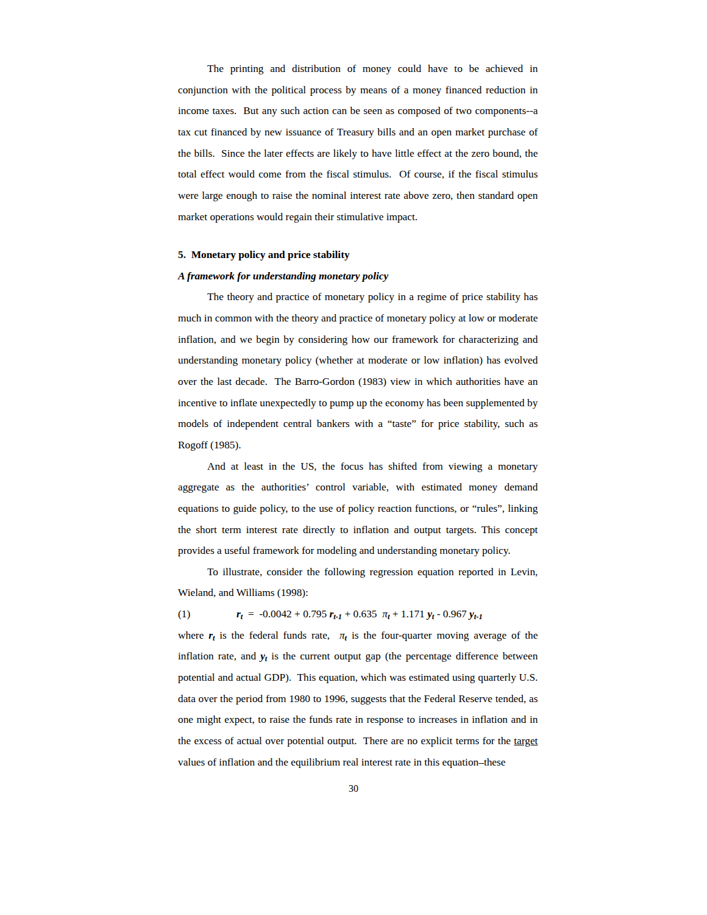The printing and distribution of money could have to be achieved in conjunction with the political process by means of a money financed reduction in income taxes. But any such action can be seen as composed of two components--a tax cut financed by new issuance of Treasury bills and an open market purchase of the bills. Since the later effects are likely to have little effect at the zero bound, the total effect would come from the fiscal stimulus. Of course, if the fiscal stimulus were large enough to raise the nominal interest rate above zero, then standard open market operations would regain their stimulative impact.
5. Monetary policy and price stability
A framework for understanding monetary policy
The theory and practice of monetary policy in a regime of price stability has much in common with the theory and practice of monetary policy at low or moderate inflation, and we begin by considering how our framework for characterizing and understanding monetary policy (whether at moderate or low inflation) has evolved over the last decade. The Barro-Gordon (1983) view in which authorities have an incentive to inflate unexpectedly to pump up the economy has been supplemented by models of independent central bankers with a “taste” for price stability, such as Rogoff (1985).
And at least in the US, the focus has shifted from viewing a monetary aggregate as the authorities’ control variable, with estimated money demand equations to guide policy, to the use of policy reaction functions, or “rules”, linking the short term interest rate directly to inflation and output targets. This concept provides a useful framework for modeling and understanding monetary policy.
To illustrate, consider the following regression equation reported in Levin, Wieland, and Williams (1998):
(1) rt = -0.0042 + 0.795 rt-1 + 0.635 πt + 1.171 yt - 0.967 yt-1
where rt is the federal funds rate, πt is the four-quarter moving average of the inflation rate, and yt is the current output gap (the percentage difference between potential and actual GDP). This equation, which was estimated using quarterly U.S. data over the period from 1980 to 1996, suggests that the Federal Reserve tended, as one might expect, to raise the funds rate in response to increases in inflation and in the excess of actual over potential output. There are no explicit terms for the target values of inflation and the equilibrium real interest rate in this equation–these
30